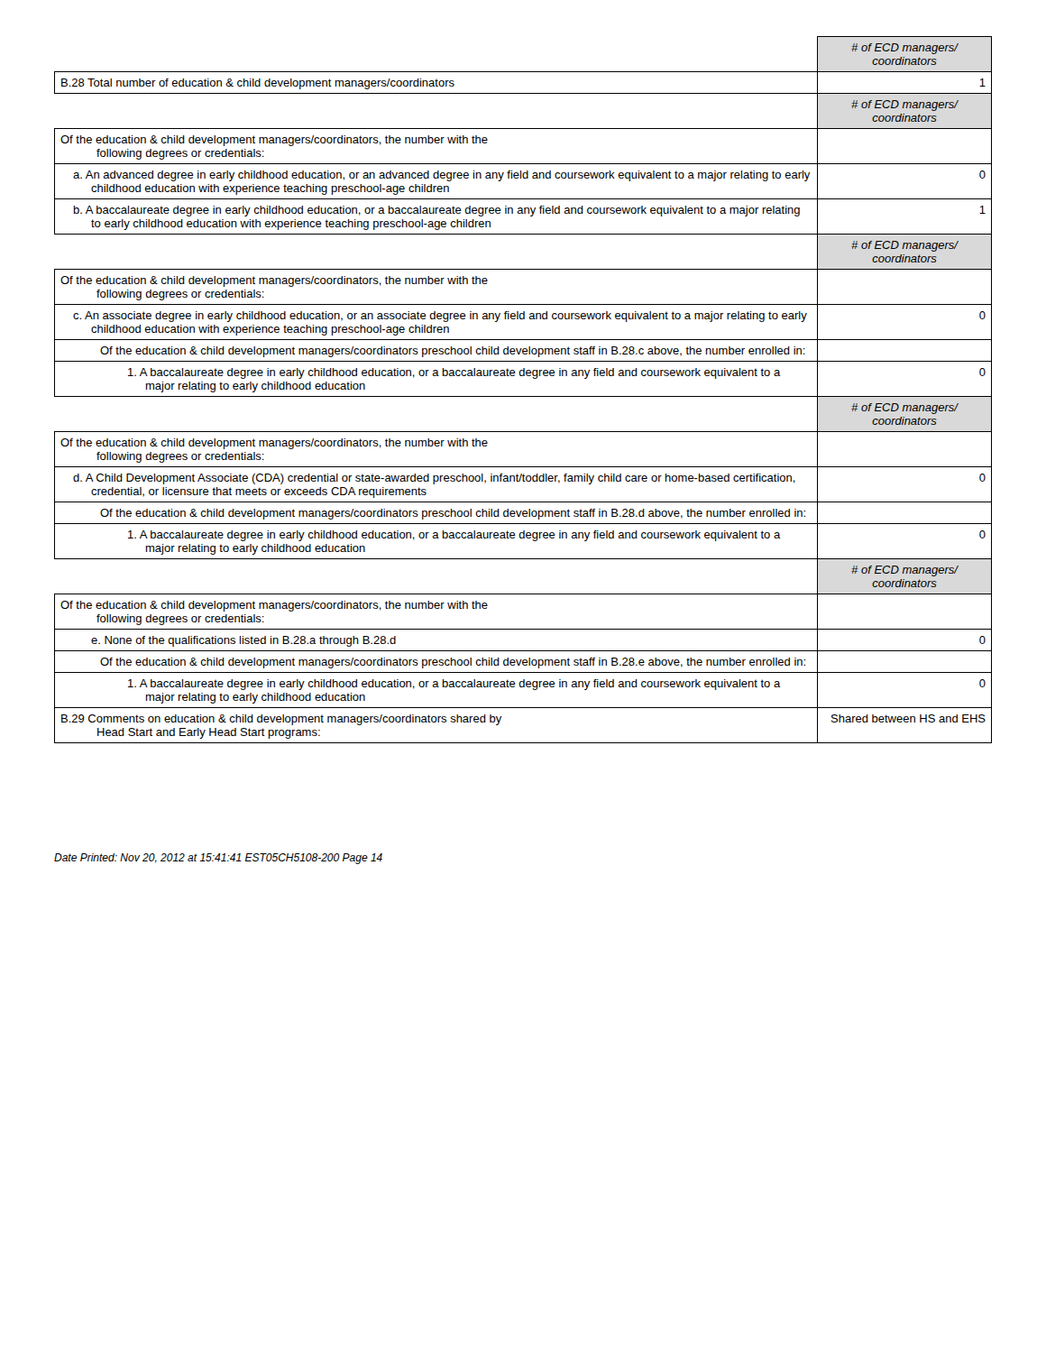| | # of ECD managers/ coordinators |
| B.28 Total number of education & child development managers/coordinators | 1 |
| | # of ECD managers/ coordinators |
| Of the education & child development managers/coordinators, the number with the following degrees or credentials: | |
| a. An advanced degree in early childhood education, or an advanced degree in any field and coursework equivalent to a major relating to early childhood education with experience teaching preschool-age children | 0 |
| b. A baccalaureate degree in early childhood education, or a baccalaureate degree in any field and coursework equivalent to a major relating to early childhood education with experience teaching preschool-age children | 1 |
| | # of ECD managers/ coordinators |
| Of the education & child development managers/coordinators, the number with the following degrees or credentials: | |
| c. An associate degree in early childhood education, or an associate degree in any field and coursework equivalent to a major relating to early childhood education with experience teaching preschool-age children | 0 |
| Of the education & child development managers/coordinators preschool child development staff in B.28.c above, the number enrolled in: | |
| 1. A baccalaureate degree in early childhood education, or a baccalaureate degree in any field and coursework equivalent to a major relating to early childhood education | 0 |
| | # of ECD managers/ coordinators |
| Of the education & child development managers/coordinators, the number with the following degrees or credentials: | |
| d. A Child Development Associate (CDA) credential or state-awarded preschool, infant/toddler, family child care or home-based certification, credential, or licensure that meets or exceeds CDA requirements | 0 |
| Of the education & child development managers/coordinators preschool child development staff in B.28.d above, the number enrolled in: | |
| 1. A baccalaureate degree in early childhood education, or a baccalaureate degree in any field and coursework equivalent to a major relating to early childhood education | 0 |
| | # of ECD managers/ coordinators |
| Of the education & child development managers/coordinators, the number with the following degrees or credentials: | |
| e. None of the qualifications listed in B.28.a through B.28.d | 0 |
| Of the education & child development managers/coordinators preschool child development staff in B.28.e above, the number enrolled in: | |
| 1. A baccalaureate degree in early childhood education, or a baccalaureate degree in any field and coursework equivalent to a major relating to early childhood education | 0 |
| B.29 Comments on education & child development managers/coordinators shared by Head Start and Early Head Start programs: | Shared between HS and EHS |
Date Printed: Nov 20, 2012 at 15:41:41 EST05CH5108-200 Page 14